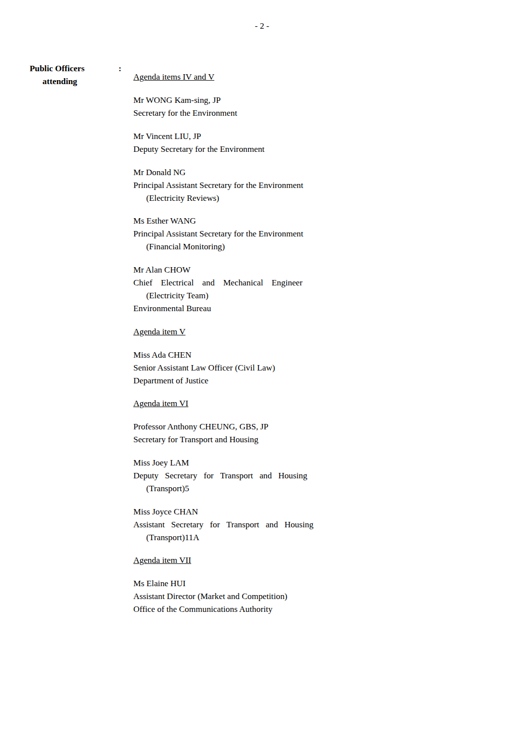- 2 -
| Public Officers attending | : | Agenda items IV and V Mr WONG Kam-sing, JP Secretary for the Environment Mr Vincent LIU, JP Deputy Secretary for the Environment Mr Donald NG Principal Assistant Secretary for the Environment (Electricity Reviews) Ms Esther WANG Principal Assistant Secretary for the Environment (Financial Monitoring) Mr Alan CHOW Chief Electrical and Mechanical Engineer (Electricity Team) Environmental Bureau Agenda item V Miss Ada CHEN Senior Assistant Law Officer (Civil Law) Department of Justice Agenda item VI Professor Anthony CHEUNG, GBS, JP Secretary for Transport and Housing Miss Joey LAM Deputy Secretary for Transport and Housing (Transport)5 Miss Joyce CHAN Assistant Secretary for Transport and Housing (Transport)11A Agenda item VII Ms Elaine HUI Assistant Director (Market and Competition) Office of the Communications Authority |